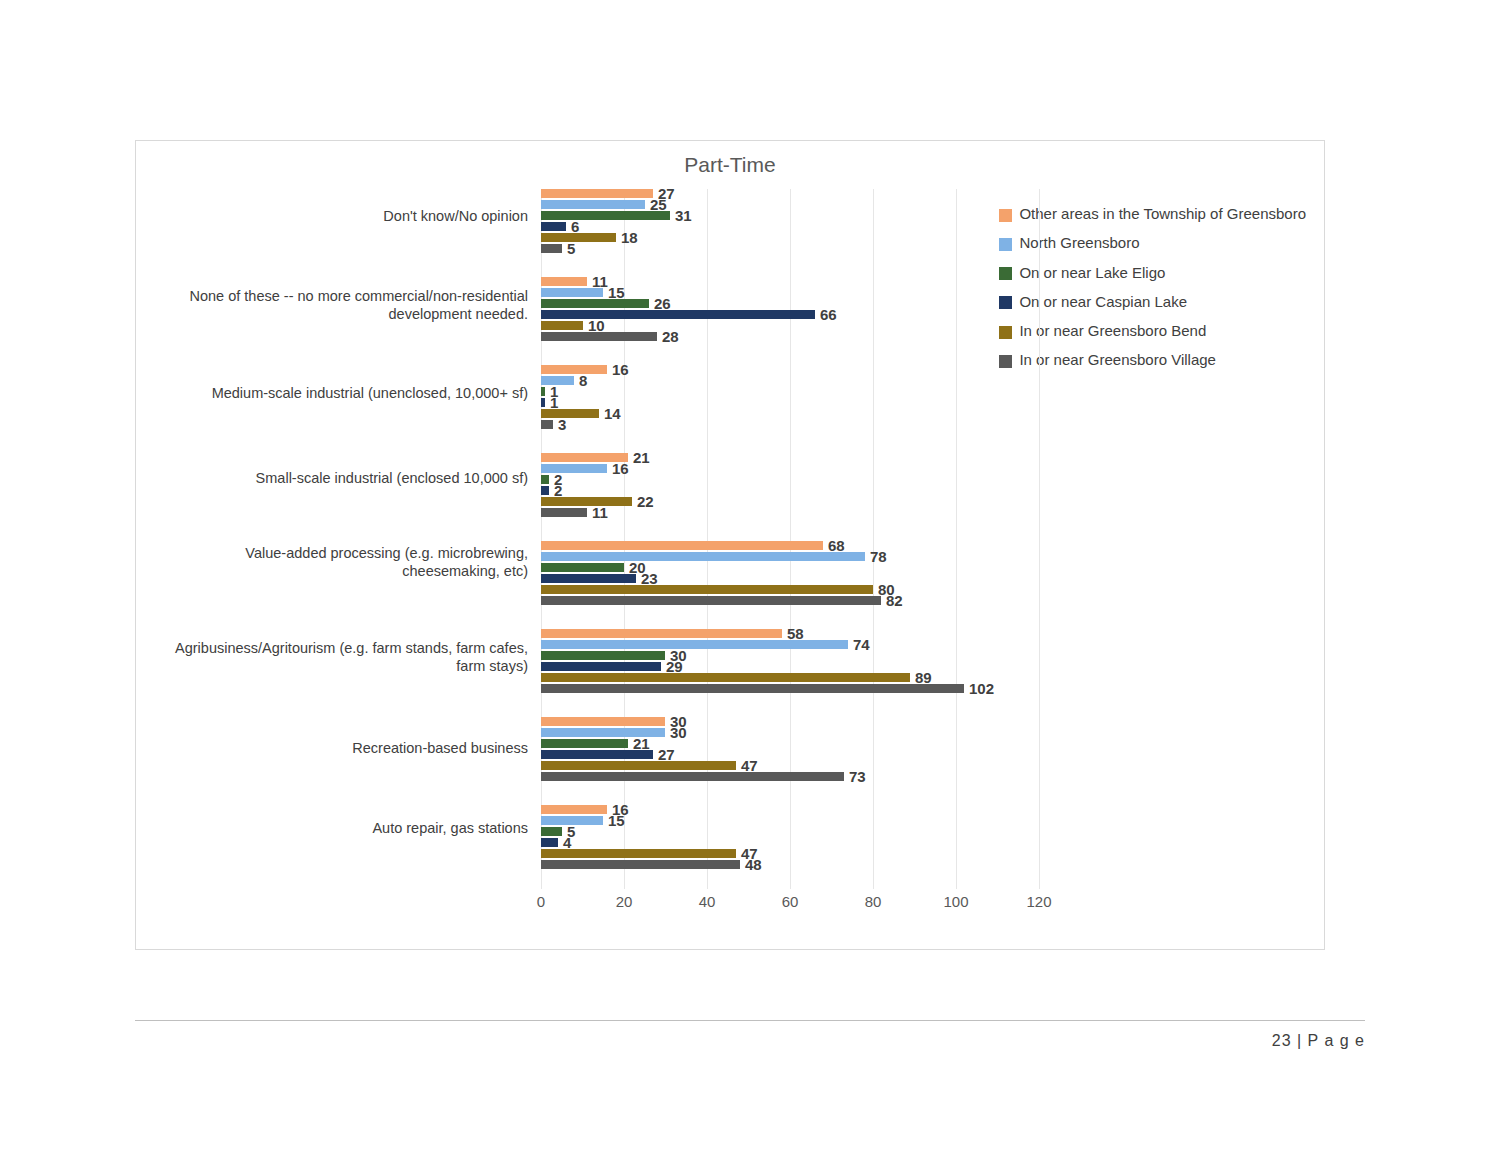Part-Time
Other areas in the Township of Greensboro
North Greensboro
On or near Lake Eligo
On or near Caspian Lake
In or near Greensboro Bend
In or near Greensboro Village
Don't know/No opinion
None of these -- no more commercial/non-residential development needed.
Medium-scale industrial (unenclosed, 10,000+ sf)
Small-scale industrial (enclosed 10,000 sf)
Value-added processing (e.g. microbrewing, cheesemaking, etc)
Agribusiness/Agritourism (e.g. farm stands, farm cafes, farm stays)
Recreation-based business
Auto repair, gas stations
27
25
31
6
18
5
11
15
26
66
10
28
16
8
1
1
14
3
21
16
2
2
22
11
68
78
20
23
80
82
58
74
30
29
89
102
30
30
21
27
47
73
16
15
5
4
47
48
0 20 40 60 80 100 120
23 | P a g e